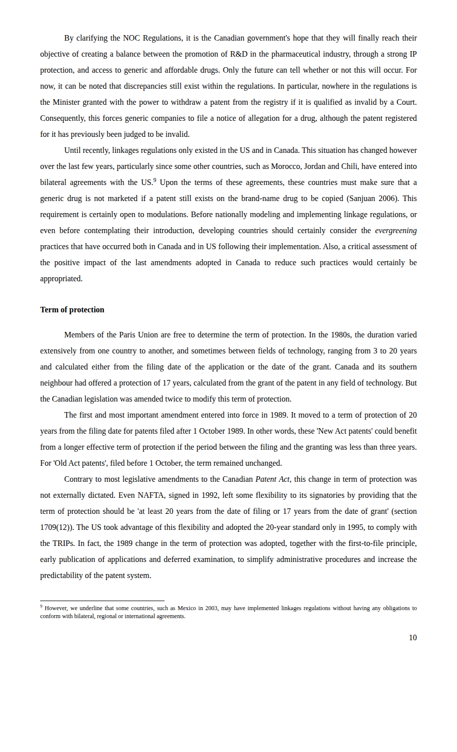By clarifying the NOC Regulations, it is the Canadian government's hope that they will finally reach their objective of creating a balance between the promotion of R&D in the pharmaceutical industry, through a strong IP protection, and access to generic and affordable drugs. Only the future can tell whether or not this will occur. For now, it can be noted that discrepancies still exist within the regulations. In particular, nowhere in the regulations is the Minister granted with the power to withdraw a patent from the registry if it is qualified as invalid by a Court. Consequently, this forces generic companies to file a notice of allegation for a drug, although the patent registered for it has previously been judged to be invalid.
Until recently, linkages regulations only existed in the US and in Canada. This situation has changed however over the last few years, particularly since some other countries, such as Morocco, Jordan and Chili, have entered into bilateral agreements with the US.9 Upon the terms of these agreements, these countries must make sure that a generic drug is not marketed if a patent still exists on the brand-name drug to be copied (Sanjuan 2006). This requirement is certainly open to modulations. Before nationally modeling and implementing linkage regulations, or even before contemplating their introduction, developing countries should certainly consider the evergreening practices that have occurred both in Canada and in US following their implementation. Also, a critical assessment of the positive impact of the last amendments adopted in Canada to reduce such practices would certainly be appropriated.
Term of protection
Members of the Paris Union are free to determine the term of protection. In the 1980s, the duration varied extensively from one country to another, and sometimes between fields of technology, ranging from 3 to 20 years and calculated either from the filing date of the application or the date of the grant. Canada and its southern neighbour had offered a protection of 17 years, calculated from the grant of the patent in any field of technology. But the Canadian legislation was amended twice to modify this term of protection.
The first and most important amendment entered into force in 1989. It moved to a term of protection of 20 years from the filing date for patents filed after 1 October 1989. In other words, these 'New Act patents' could benefit from a longer effective term of protection if the period between the filing and the granting was less than three years. For 'Old Act patents', filed before 1 October, the term remained unchanged.
Contrary to most legislative amendments to the Canadian Patent Act, this change in term of protection was not externally dictated. Even NAFTA, signed in 1992, left some flexibility to its signatories by providing that the term of protection should be 'at least 20 years from the date of filing or 17 years from the date of grant' (section 1709(12)). The US took advantage of this flexibility and adopted the 20-year standard only in 1995, to comply with the TRIPs. In fact, the 1989 change in the term of protection was adopted, together with the first-to-file principle, early publication of applications and deferred examination, to simplify administrative procedures and increase the predictability of the patent system.
9 However, we underline that some countries, such as Mexico in 2003, may have implemented linkages regulations without having any obligations to conform with bilateral, regional or international agreements.
10